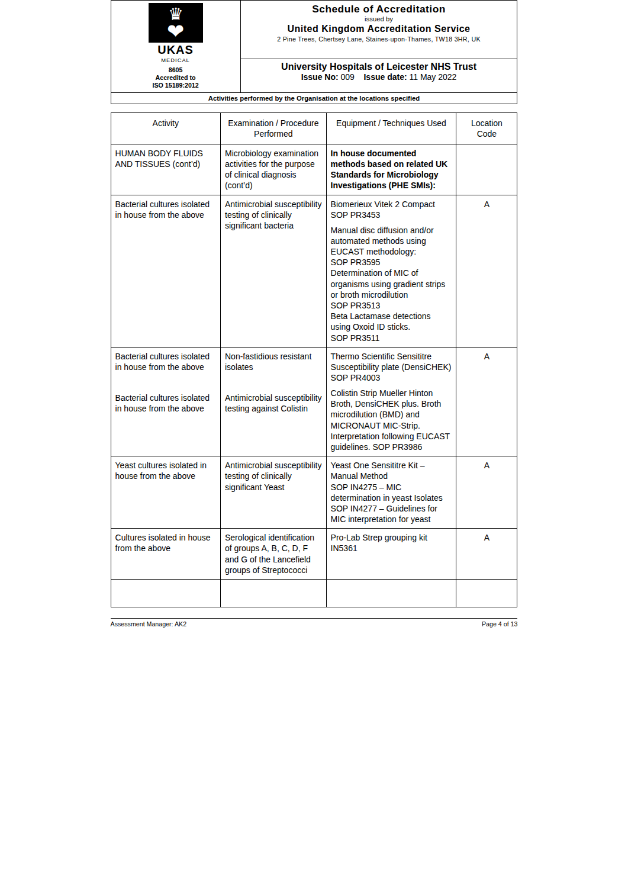| ♛ ❤ UKAS MEDICAL 8605 Accredited to ISO 15189:2012 | Schedule of Accreditation issued by United Kingdom Accreditation Service 2 Pine Trees, Chertsey Lane, Staines-upon-Thames, TW18 3HR, UK |
| University Hospitals of Leicester NHS Trust Issue No: 009 Issue date: 11 May 2022 |
Activities performed by the Organisation at the locations specified
| Activity | Examination / Procedure Performed | Equipment / Techniques Used | Location Code |
| --- | --- | --- | --- |
| HUMAN BODY FLUIDS AND TISSUES (cont’d) | Microbiology examination activities for the purpose of clinical diagnosis (cont’d) | In house documented methods based on related UK Standards for Microbiology Investigations (PHE SMIs): | |
| Bacterial cultures isolated in house from the above | Antimicrobial susceptibility testing of clinically significant bacteria | Biomerieux Vitek 2 Compact SOP PR3453 Manual disc diffusion and/or automated methods using EUCAST methodology: SOP PR3595 Determination of MIC of organisms using gradient strips or broth microdilution SOP PR3513 Beta Lactamase detections using Oxoid ID sticks. SOP PR3511 | A |
| Bacterial cultures isolated in house from the above Bacterial cultures isolated in house from the above | Non-fastidious resistant isolates Antimicrobial susceptibility testing against Colistin | Thermo Scientific Sensititre Susceptibility plate (DensiCHEK) SOP PR4003 Colistin Strip Mueller Hinton Broth, DensiCHEK plus. Broth microdilution (BMD) and MICRONAUT MIC-Strip. Interpretation following EUCAST guidelines. SOP PR3986 | A |
| Yeast cultures isolated in house from the above | Antimicrobial susceptibility testing of clinically significant Yeast | Yeast One Sensititre Kit – Manual Method SOP IN4275 – MIC determination in yeast Isolates SOP IN4277 – Guidelines for MIC interpretation for yeast | A |
| Cultures isolated in house from the above | Serological identification of groups A, B, C, D, F and G of the Lancefield groups of Streptococci | Pro-Lab Strep grouping kit IN5361 | A |
Assessment Manager: AK2 Page 4 of 13